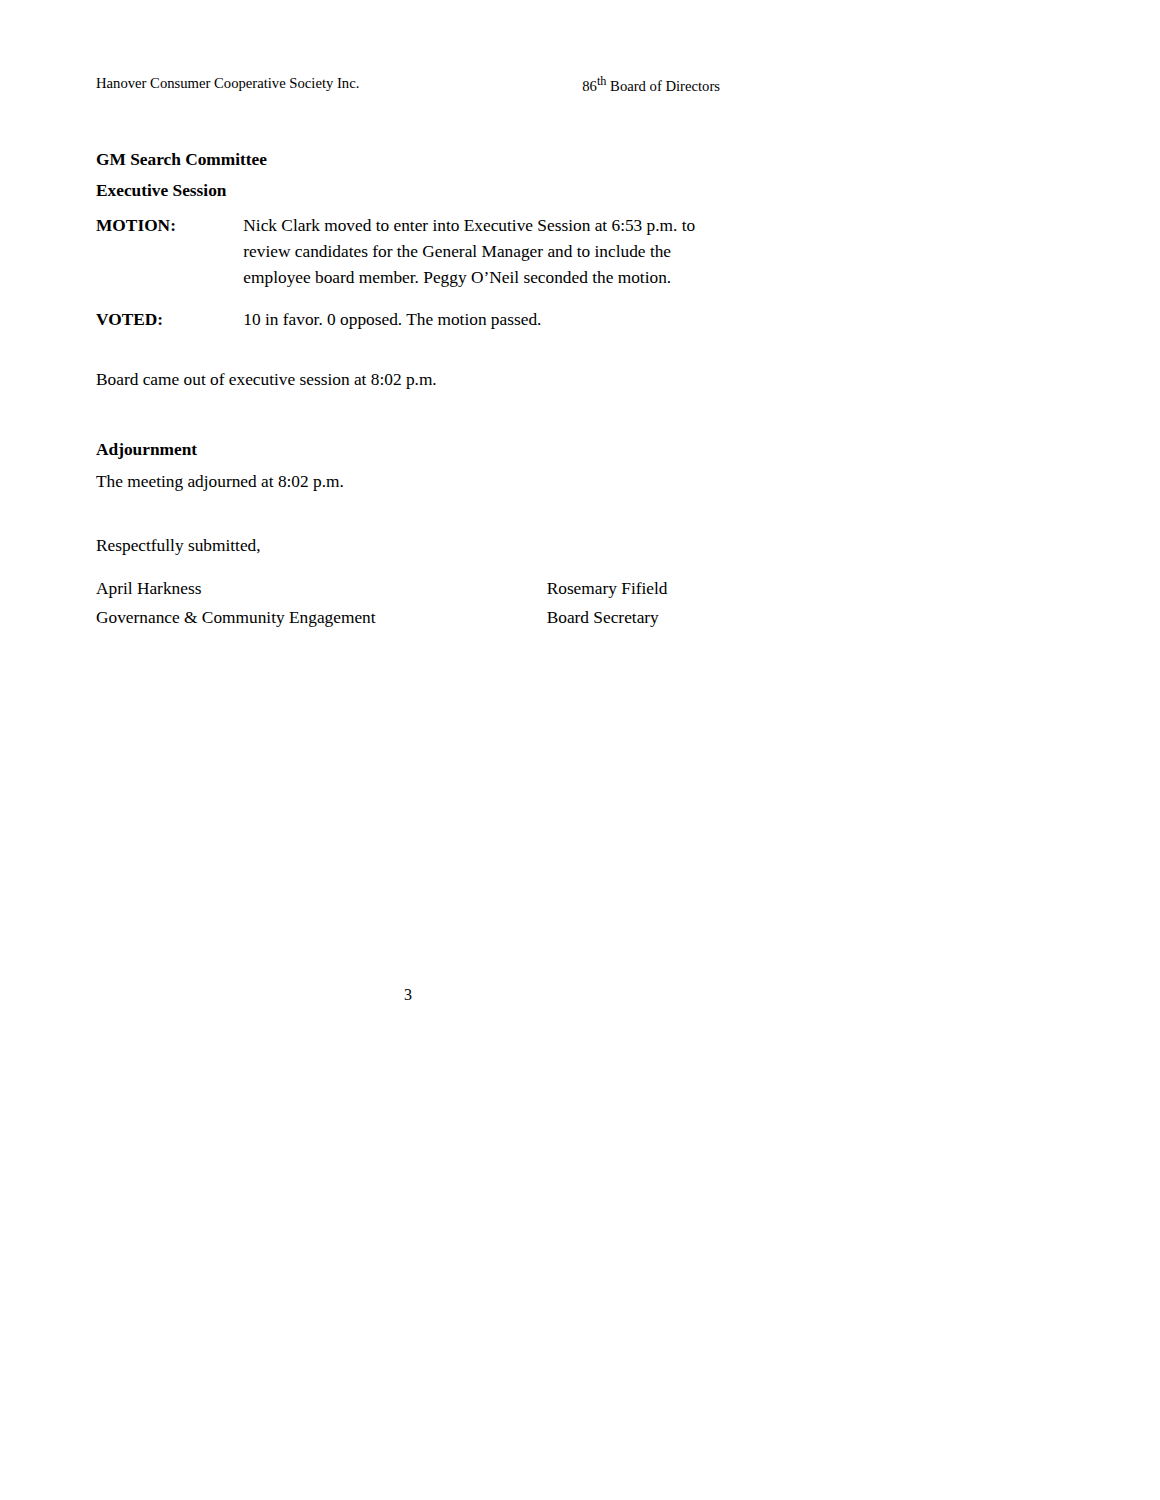Hanover Consumer Cooperative Society Inc.
86th Board of Directors
GM Search Committee
Executive Session
MOTION:
Nick Clark moved to enter into Executive Session at 6:53 p.m. to review candidates for the General Manager and to include the employee board member. Peggy O’Neil seconded the motion.
VOTED:
10 in favor. 0 opposed. The motion passed.
Board came out of executive session at 8:02 p.m.
Adjournment
The meeting adjourned at 8:02 p.m.
Respectfully submitted,
April Harkness
Rosemary Fifield
Governance & Community Engagement
Board Secretary
3